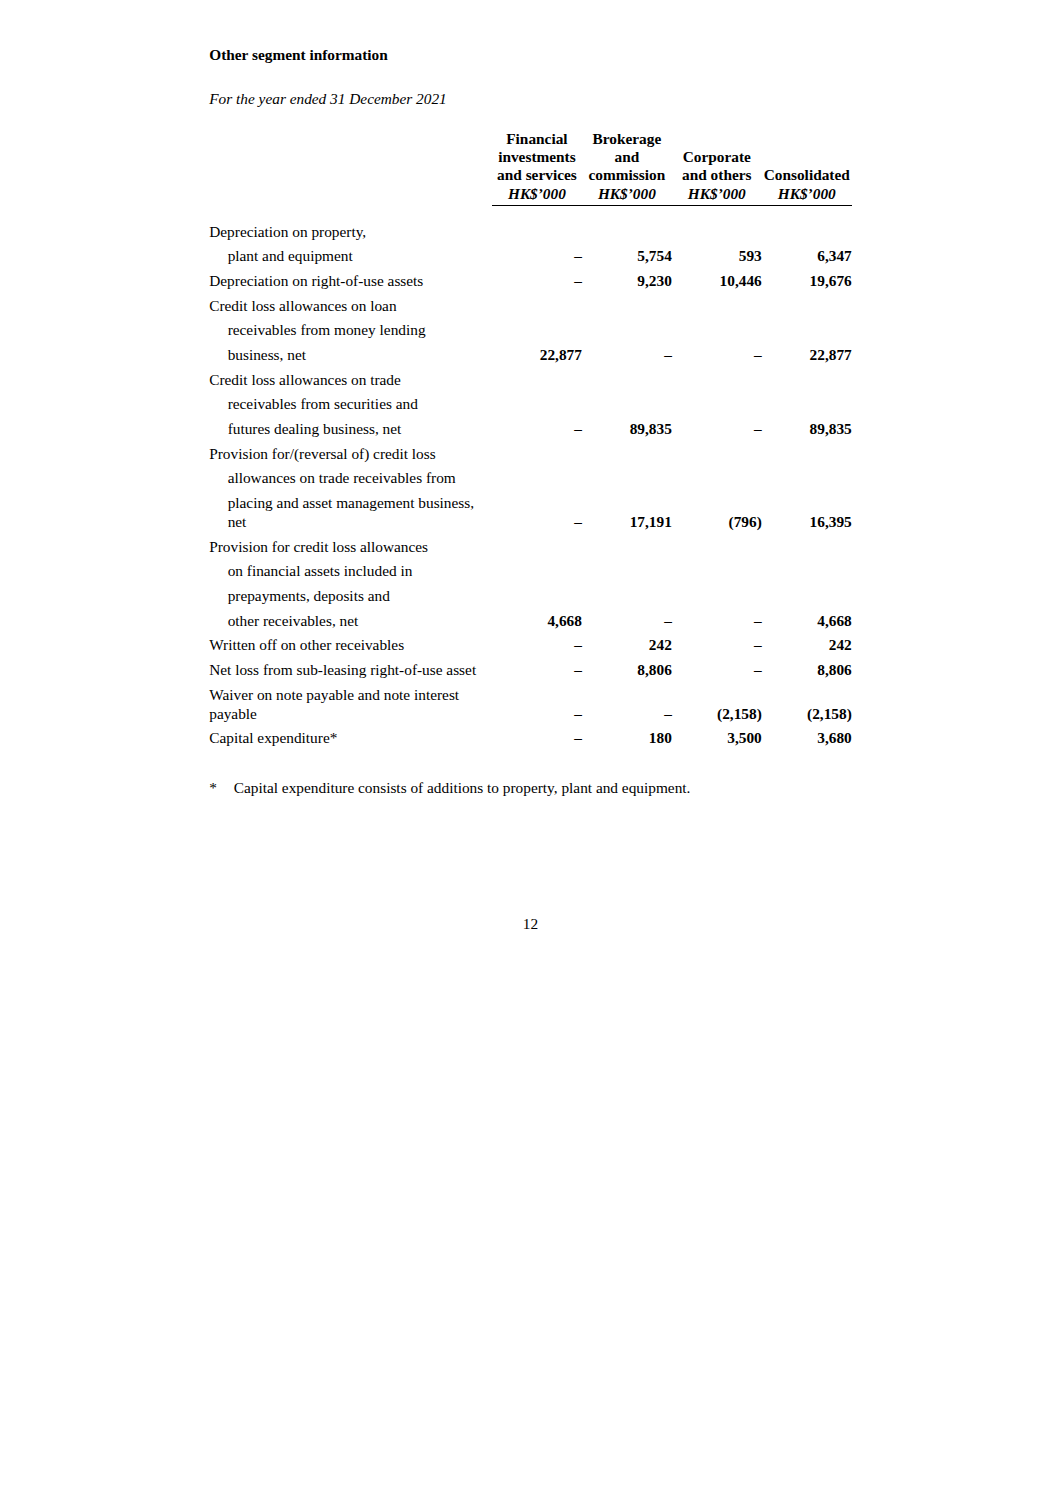Other segment information
For the year ended 31 December 2021
| | Financial investments and services HK$’000 | Brokerage and commission HK$’000 | Corporate and others HK$’000 | Consolidated HK$’000 |
| --- | --- | --- | --- | --- |
| Depreciation on property, | | | | |
| plant and equipment | – | 5,754 | 593 | 6,347 |
| Depreciation on right-of-use assets | – | 9,230 | 10,446 | 19,676 |
| Credit loss allowances on loan | | | | |
| receivables from money lending | | | | |
| business, net | 22,877 | – | – | 22,877 |
| Credit loss allowances on trade | | | | |
| receivables from securities and | | | | |
| futures dealing business, net | – | 89,835 | – | 89,835 |
| Provision for/(reversal of) credit loss | | | | |
| allowances on trade receivables from | | | | |
| placing and asset management business, net | – | 17,191 | (796) | 16,395 |
| Provision for credit loss allowances | | | | |
| on financial assets included in | | | | |
| prepayments, deposits and | | | | |
| other receivables, net | 4,668 | – | – | 4,668 |
| Written off on other receivables | – | 242 | – | 242 |
| Net loss from sub-leasing right-of-use asset | – | 8,806 | – | 8,806 |
| Waiver on note payable and note interest payable | – | – | (2,158) | (2,158) |
| Capital expenditure* | – | 180 | 3,500 | 3,680 |
*Capital expenditure consists of additions to property, plant and equipment.
12